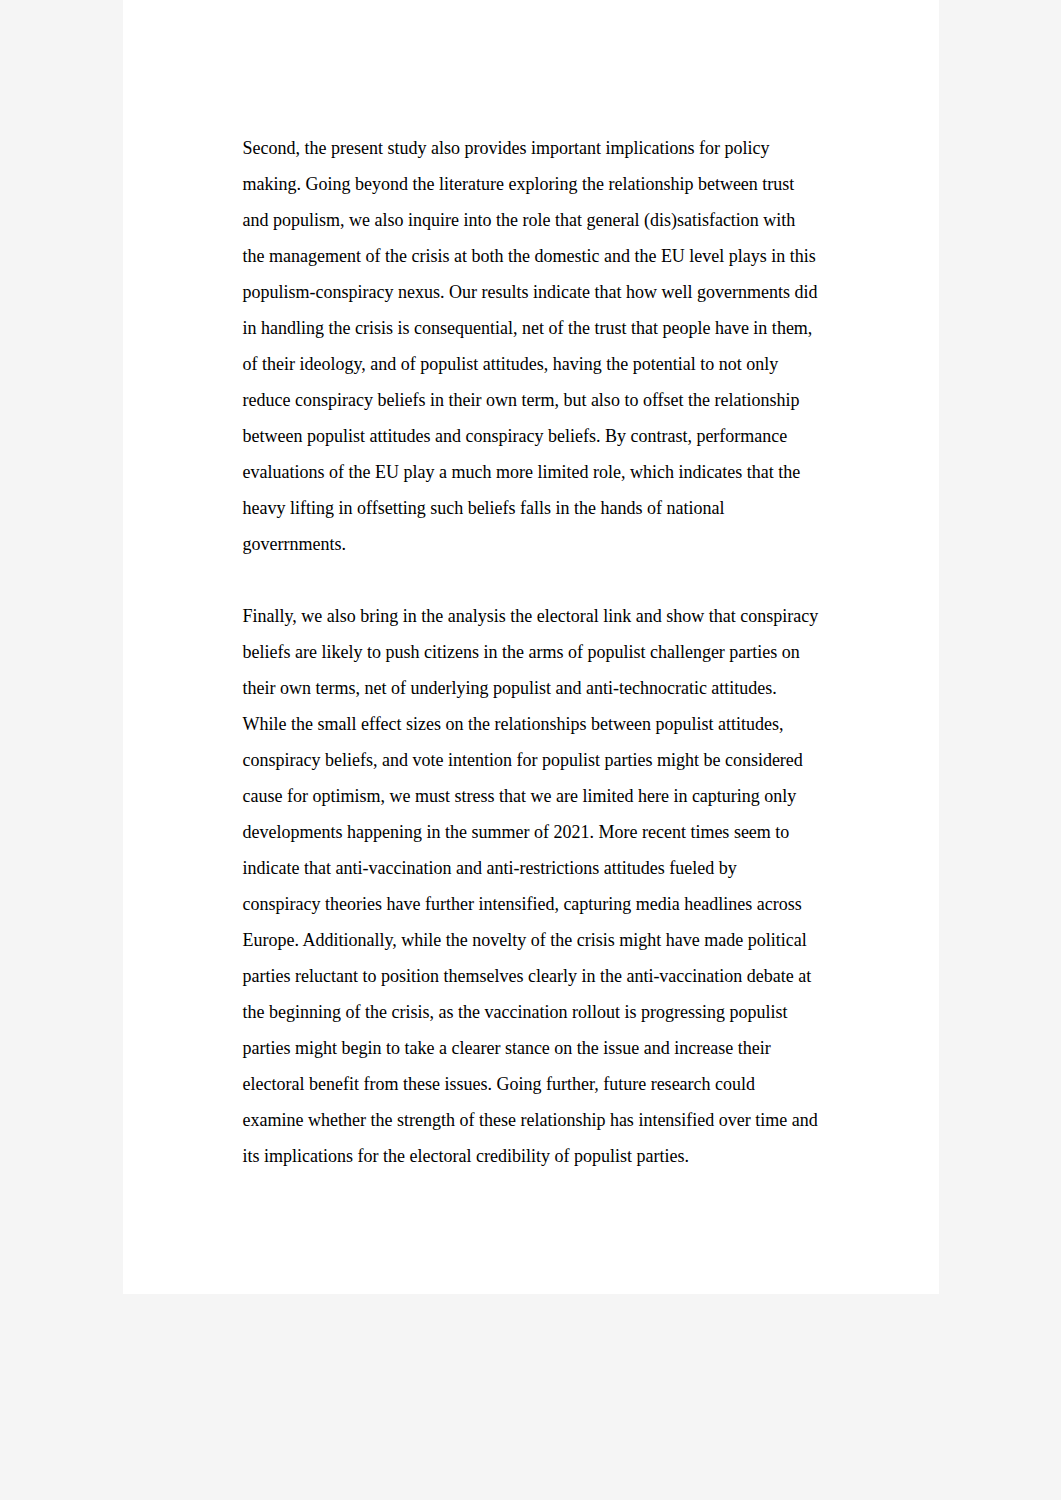Second, the present study also provides important implications for policy making. Going beyond the literature exploring the relationship between trust and populism, we also inquire into the role that general (dis)satisfaction with the management of the crisis at both the domestic and the EU level plays in this populism-conspiracy nexus. Our results indicate that how well governments did in handling the crisis is consequential, net of the trust that people have in them, of their ideology, and of populist attitudes, having the potential to not only reduce conspiracy beliefs in their own term, but also to offset the relationship between populist attitudes and conspiracy beliefs. By contrast, performance evaluations of the EU play a much more limited role, which indicates that the heavy lifting in offsetting such beliefs falls in the hands of national goverrnments.
Finally, we also bring in the analysis the electoral link and show that conspiracy beliefs are likely to push citizens in the arms of populist challenger parties on their own terms, net of underlying populist and anti-technocratic attitudes. While the small effect sizes on the relationships between populist attitudes, conspiracy beliefs, and vote intention for populist parties might be considered cause for optimism, we must stress that we are limited here in capturing only developments happening in the summer of 2021. More recent times seem to indicate that anti-vaccination and anti-restrictions attitudes fueled by conspiracy theories have further intensified, capturing media headlines across Europe. Additionally, while the novelty of the crisis might have made political parties reluctant to position themselves clearly in the anti-vaccination debate at the beginning of the crisis, as the vaccination rollout is progressing populist parties might begin to take a clearer stance on the issue and increase their electoral benefit from these issues. Going further, future research could examine whether the strength of these relationship has intensified over time and its implications for the electoral credibility of populist parties.